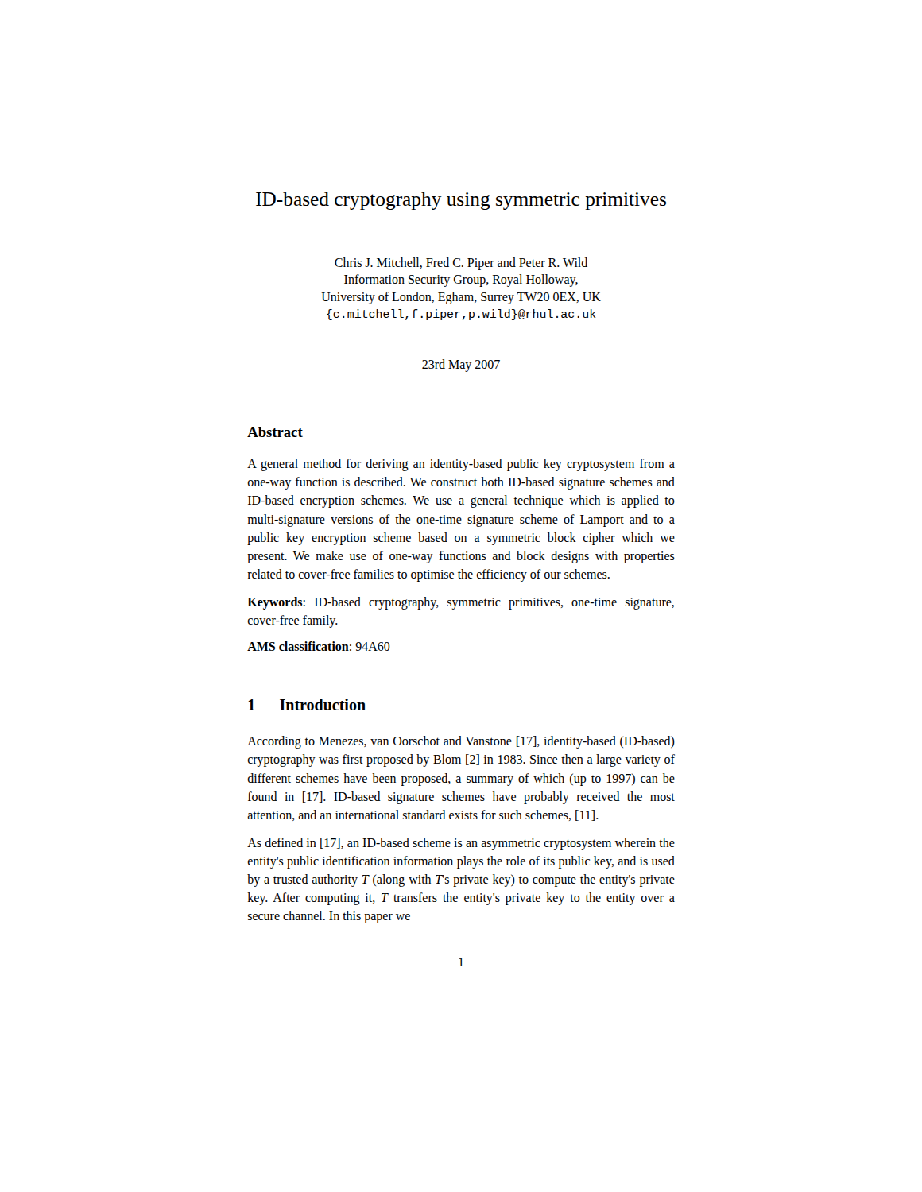ID-based cryptography using symmetric primitives
Chris J. Mitchell, Fred C. Piper and Peter R. Wild
Information Security Group, Royal Holloway,
University of London, Egham, Surrey TW20 0EX, UK
{c.mitchell,f.piper,p.wild}@rhul.ac.uk
23rd May 2007
Abstract
A general method for deriving an identity-based public key cryptosystem from a one-way function is described. We construct both ID-based signature schemes and ID-based encryption schemes. We use a general technique which is applied to multi-signature versions of the one-time signature scheme of Lamport and to a public key encryption scheme based on a symmetric block cipher which we present. We make use of one-way functions and block designs with properties related to cover-free families to optimise the efficiency of our schemes.
Keywords: ID-based cryptography, symmetric primitives, one-time signature, cover-free family.
AMS classification: 94A60
1 Introduction
According to Menezes, van Oorschot and Vanstone [17], identity-based (ID-based) cryptography was first proposed by Blom [2] in 1983. Since then a large variety of different schemes have been proposed, a summary of which (up to 1997) can be found in [17]. ID-based signature schemes have probably received the most attention, and an international standard exists for such schemes, [11].
As defined in [17], an ID-based scheme is an asymmetric cryptosystem wherein the entity's public identification information plays the role of its public key, and is used by a trusted authority T (along with T's private key) to compute the entity's private key. After computing it, T transfers the entity's private key to the entity over a secure channel. In this paper we
1